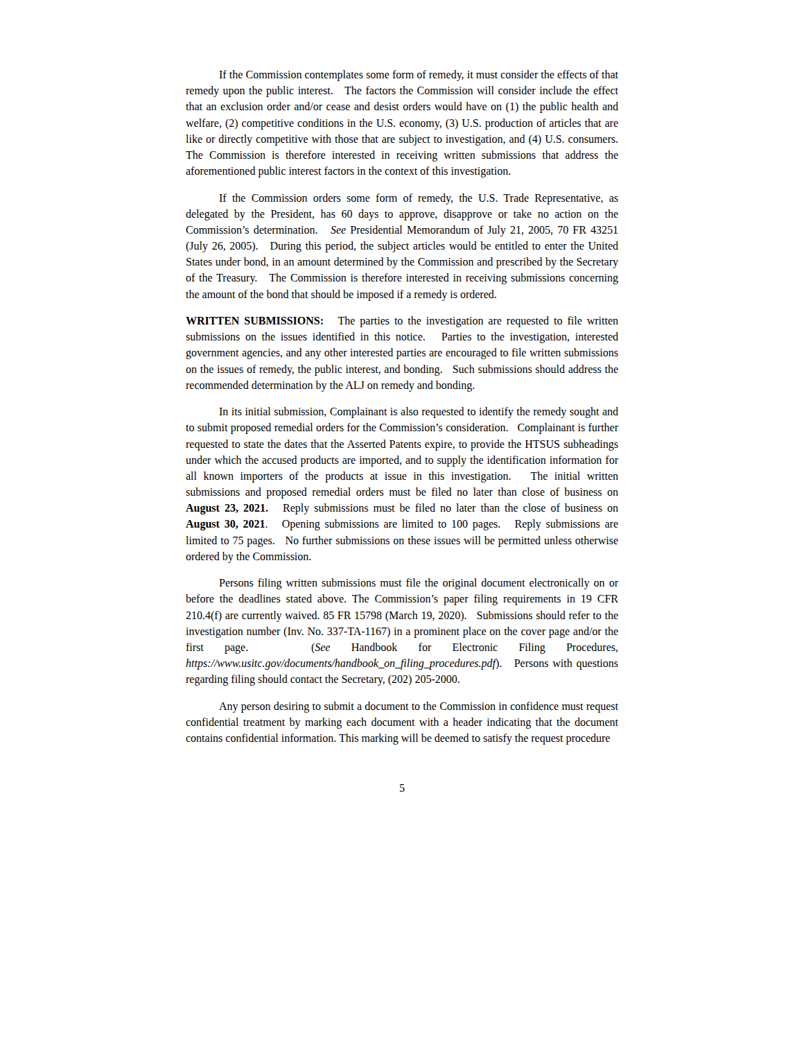If the Commission contemplates some form of remedy, it must consider the effects of that remedy upon the public interest. The factors the Commission will consider include the effect that an exclusion order and/or cease and desist orders would have on (1) the public health and welfare, (2) competitive conditions in the U.S. economy, (3) U.S. production of articles that are like or directly competitive with those that are subject to investigation, and (4) U.S. consumers. The Commission is therefore interested in receiving written submissions that address the aforementioned public interest factors in the context of this investigation.
If the Commission orders some form of remedy, the U.S. Trade Representative, as delegated by the President, has 60 days to approve, disapprove or take no action on the Commission’s determination. See Presidential Memorandum of July 21, 2005, 70 FR 43251 (July 26, 2005). During this period, the subject articles would be entitled to enter the United States under bond, in an amount determined by the Commission and prescribed by the Secretary of the Treasury. The Commission is therefore interested in receiving submissions concerning the amount of the bond that should be imposed if a remedy is ordered.
WRITTEN SUBMISSIONS: The parties to the investigation are requested to file written submissions on the issues identified in this notice. Parties to the investigation, interested government agencies, and any other interested parties are encouraged to file written submissions on the issues of remedy, the public interest, and bonding. Such submissions should address the recommended determination by the ALJ on remedy and bonding.
In its initial submission, Complainant is also requested to identify the remedy sought and to submit proposed remedial orders for the Commission’s consideration. Complainant is further requested to state the dates that the Asserted Patents expire, to provide the HTSUS subheadings under which the accused products are imported, and to supply the identification information for all known importers of the products at issue in this investigation. The initial written submissions and proposed remedial orders must be filed no later than close of business on August 23, 2021. Reply submissions must be filed no later than the close of business on August 30, 2021. Opening submissions are limited to 100 pages. Reply submissions are limited to 75 pages. No further submissions on these issues will be permitted unless otherwise ordered by the Commission.
Persons filing written submissions must file the original document electronically on or before the deadlines stated above. The Commission’s paper filing requirements in 19 CFR 210.4(f) are currently waived. 85 FR 15798 (March 19, 2020). Submissions should refer to the investigation number (Inv. No. 337-TA-1167) in a prominent place on the cover page and/or the first page. (See Handbook for Electronic Filing Procedures, https://www.usitc.gov/documents/handbook_on_filing_procedures.pdf). Persons with questions regarding filing should contact the Secretary, (202) 205-2000.
Any person desiring to submit a document to the Commission in confidence must request confidential treatment by marking each document with a header indicating that the document contains confidential information. This marking will be deemed to satisfy the request procedure
5